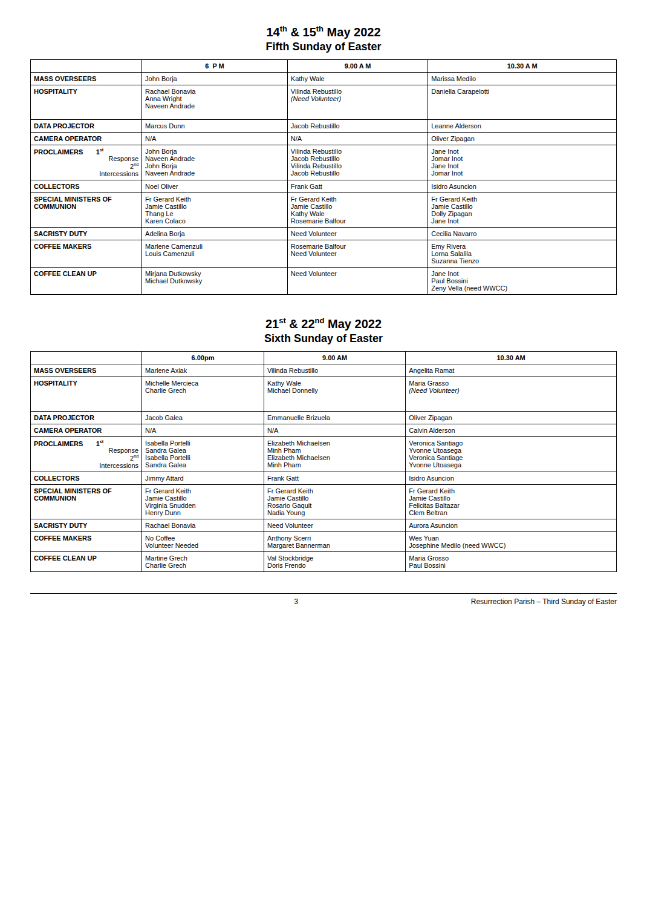14th & 15th May 2022
Fifth Sunday of Easter
| | 6 P M | 9.00 A M | 10.30 A M |
| --- | --- | --- | --- |
| MASS OVERSEERS | John Borja | Kathy Wale | Marissa Medilo |
| HOSPITALITY | Rachael Bonavia Anna Wright Naveen Andrade | Vilinda Rebustillo (Need Volunteer) | Daniella Carapelotti |
| DATA PROJECTOR | Marcus Dunn | Jacob Rebustillo | Leanne Alderson |
| CAMERA OPERATOR | N/A | N/A | Oliver Zipagan |
| PROCLAIMERS 1 st Response 2 nd Intercessions | John Borja Naveen Andrade John Borja Naveen Andrade | Vilinda Rebustillo Jacob Rebustillo Vilinda Rebustillo Jacob Rebustillo | Jane Inot Jomar Inot Jane Inot Jomar Inot |
| COLLECTORS | Noel Oliver | Frank Gatt | Isidro Asuncion |
| SPECIAL MINISTERS OF COMMUNION | Fr Gerard Keith Jamie Castillo Thang Le Karen Colaco | Fr Gerard Keith Jamie Castillo Kathy Wale Rosemarie Balfour | Fr Gerard Keith Jamie Castillo Dolly Zipagan Jane Inot |
| SACRISTY DUTY | Adelina Borja | Need Volunteer | Cecilia Navarro |
| COFFEE MAKERS | Marlene Camenzuli Louis Camenzuli | Rosemarie Balfour Need Volunteer | Emy Rivera Lorna Salalila Suzanna Tienzo |
| COFFEE CLEAN UP | Mirjana Dutkowsky Michael Dutkowsky | Need Volunteer | Jane Inot Paul Bossini Zeny Vella (need WWCC) |
21st & 22nd May 2022
Sixth Sunday of Easter
| | 6.00pm | 9.00 AM | 10.30 AM |
| --- | --- | --- | --- |
| MASS OVERSEERS | Marlene Axiak | Vilinda Rebustillo | Angelita Ramat |
| HOSPITALITY | Michelle Mercieca Charlie Grech | Kathy Wale Michael Donnelly | Maria Grasso (Need Volunteer) |
| DATA PROJECTOR | Jacob Galea | Emmanuelle Brizuela | Oliver Zipagan |
| CAMERA OPERATOR | N/A | N/A | Calvin Alderson |
| PROCLAIMERS 1 st Response 2 nd Intercessions | Isabella Portelli Sandra Galea Isabella Portelli Sandra Galea | Elizabeth Michaelsen Minh Pham Elizabeth Michaelsen Minh Pham | Veronica Santiago Yvonne Utoasega Veronica Santiage Yvonne Utoasega |
| COLLECTORS | Jimmy Attard | Frank Gatt | Isidro Asuncion |
| SPECIAL MINISTERS OF COMMUNION | Fr Gerard Keith Jamie Castillo Virginia Snudden Henry Dunn | Fr Gerard Keith Jamie Castillo Rosario Gaquit Nadia Young | Fr Gerard Keith Jamie Castillo Felicitas Baltazar Clem Beltran |
| SACRISTY DUTY | Rachael Bonavia | Need Volunteer | Aurora Asuncion |
| COFFEE MAKERS | No Coffee Volunteer Needed | Anthony Scerri Margaret Bannerman | Wes Yuan Josephine Medilo (need WWCC) |
| COFFEE CLEAN UP | Martine Grech Charlie Grech | Val Stockbridge Doris Frendo | Maria Grosso Paul Bossini |
3 Resurrection Parish – Third Sunday of Easter